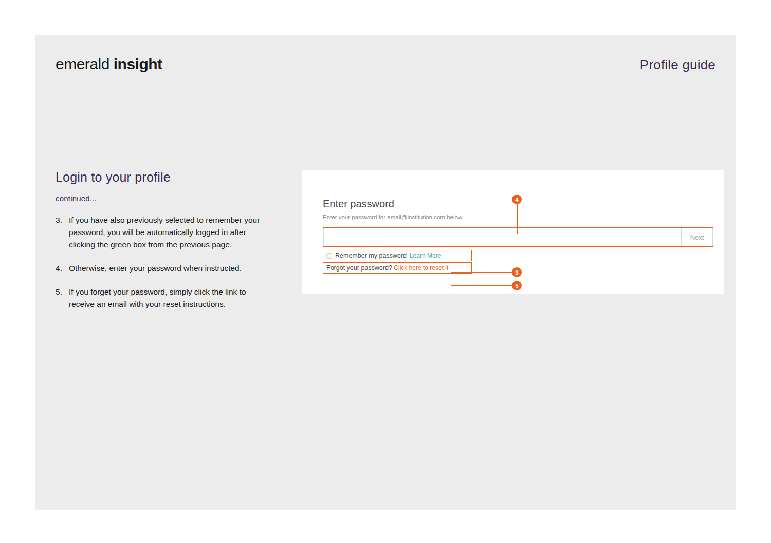emerald insight
Profile guide
Login to your profile
continued...
If you have also previously selected to remember your password, you will be automatically logged in after clicking the green box from the previous page.
Otherwise, enter your password when instructed.
If you forget your password, simply click the link to receive an email with your reset instructions.
Enter password
Enter your password for email@institution.com below
Next
Remember my password Learn More
Forgot your password? Click here to reset it
4
3
5